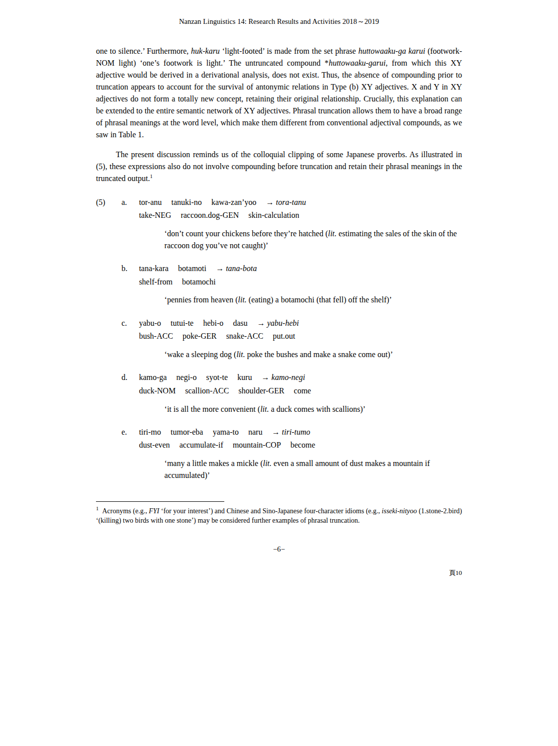Nanzan Linguistics 14: Research Results and Activities 2018～2019
one to silence.’ Furthermore, huk-karu ‘light-footed’ is made from the set phrase huttowaaku-ga karui (footwork-NOM light) ‘one’s footwork is light.’ The untruncated compound *huttowaaku-garui, from which this XY adjective would be derived in a derivational analysis, does not exist. Thus, the absence of compounding prior to truncation appears to account for the survival of antonymic relations in Type (b) XY adjectives. X and Y in XY adjectives do not form a totally new concept, retaining their original relationship. Crucially, this explanation can be extended to the entire semantic network of XY adjectives. Phrasal truncation allows them to have a broad range of phrasal meanings at the word level, which make them different from conventional adjectival compounds, as we saw in Table 1.
The present discussion reminds us of the colloquial clipping of some Japanese proverbs. As illustrated in (5), these expressions also do not involve compounding before truncation and retain their phrasal meanings in the truncated output.1
(5) a. tor-anu tanuki-no kawa-zan’yoo → tora-tanu take-NEG raccoon.dog-GEN skin-calculation ‘don’t count your chickens before they’re hatched (lit. estimating the sales of the skin of the raccoon dog you’ve not caught)’
b. tana-kara botamoti → tana-bota shelf-from botamochi ‘pennies from heaven (lit. (eating) a botamochi (that fell) off the shelf)’
c. yabu-o tutui-te hebi-o dasu → yabu-hebi bush-ACC poke-GER snake-ACC put.out ‘wake a sleeping dog (lit. poke the bushes and make a snake come out)’
d. kamo-ga negi-o syot-te kuru → kamo-negi duck-NOM scallion-ACC shoulder-GER come ‘it is all the more convenient (lit. a duck comes with scallions)’
e. tiri-mo tumor-eba yama-to naru → tiri-tumo dust-even accumulate-if mountain-COP become ‘many a little makes a mickle (lit. even a small amount of dust makes a mountain if accumulated)’
1 Acronyms (e.g., FYI ‘for your interest’) and Chinese and Sino-Japanese four-character idioms (e.g., isseki-nityoo (1.stone-2.bird) ‘(killing) two birds with one stone’) may be considered further examples of phrasal truncation.
−6−
頁10